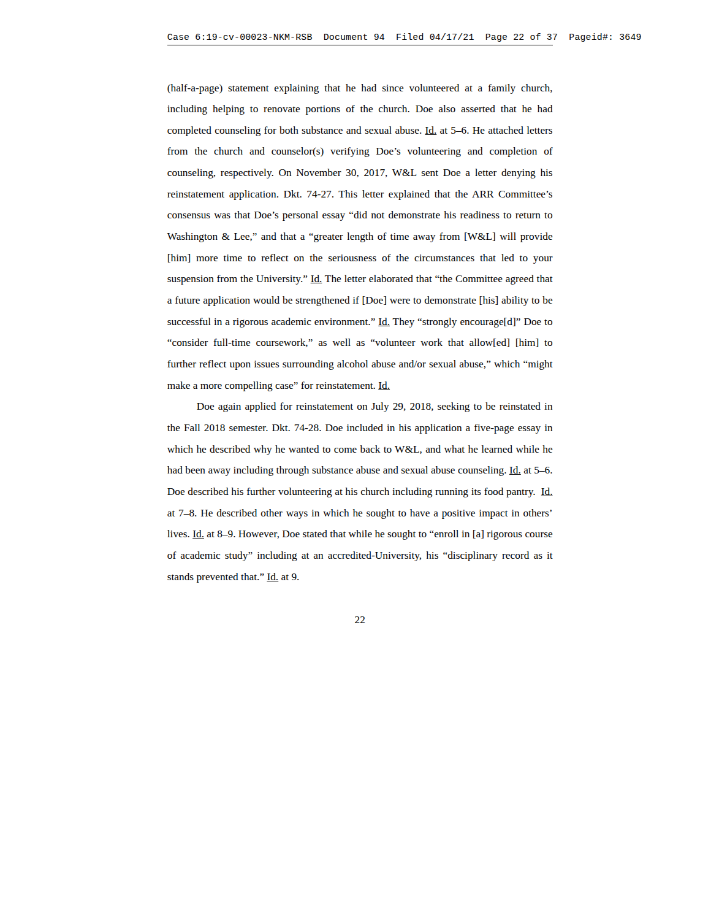Case 6:19-cv-00023-NKM-RSB Document 94 Filed 04/17/21 Page 22 of 37 Pageid#: 3649
(half-a-page) statement explaining that he had since volunteered at a family church, including helping to renovate portions of the church. Doe also asserted that he had completed counseling for both substance and sexual abuse. Id. at 5–6. He attached letters from the church and counselor(s) verifying Doe’s volunteering and completion of counseling, respectively. On November 30, 2017, W&L sent Doe a letter denying his reinstatement application. Dkt. 74-27. This letter explained that the ARR Committee’s consensus was that Doe’s personal essay “did not demonstrate his readiness to return to Washington & Lee,” and that a “greater length of time away from [W&L] will provide [him] more time to reflect on the seriousness of the circumstances that led to your suspension from the University.” Id. The letter elaborated that “the Committee agreed that a future application would be strengthened if [Doe] were to demonstrate [his] ability to be successful in a rigorous academic environment.” Id. They “strongly encourage[d]” Doe to “consider full-time coursework,” as well as “volunteer work that allow[ed] [him] to further reflect upon issues surrounding alcohol abuse and/or sexual abuse,” which “might make a more compelling case” for reinstatement. Id.
Doe again applied for reinstatement on July 29, 2018, seeking to be reinstated in the Fall 2018 semester. Dkt. 74-28. Doe included in his application a five-page essay in which he described why he wanted to come back to W&L, and what he learned while he had been away including through substance abuse and sexual abuse counseling. Id. at 5–6. Doe described his further volunteering at his church including running its food pantry. Id. at 7–8. He described other ways in which he sought to have a positive impact in others’ lives. Id. at 8–9. However, Doe stated that while he sought to “enroll in [a] rigorous course of academic study” including at an accredited-University, his “disciplinary record as it stands prevented that.” Id. at 9.
22